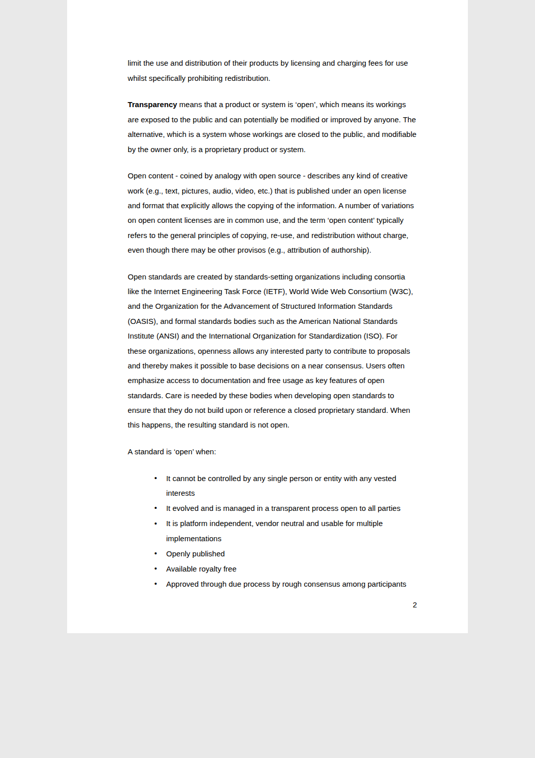limit the use and distribution of their products by licensing and charging fees for use whilst specifically prohibiting redistribution.
Transparency means that a product or system is ‘open’, which means its workings are exposed to the public and can potentially be modified or improved by anyone. The alternative, which is a system whose workings are closed to the public, and modifiable by the owner only, is a proprietary product or system.
Open content - coined by analogy with open source - describes any kind of creative work (e.g., text, pictures, audio, video, etc.) that is published under an open license and format that explicitly allows the copying of the information. A number of variations on open content licenses are in common use, and the term ‘open content’ typically refers to the general principles of copying, re-use, and redistribution without charge, even though there may be other provisos (e.g., attribution of authorship).
Open standards are created by standards-setting organizations including consortia like the Internet Engineering Task Force (IETF), World Wide Web Consortium (W3C), and the Organization for the Advancement of Structured Information Standards (OASIS), and formal standards bodies such as the American National Standards Institute (ANSI) and the International Organization for Standardization (ISO). For these organizations, openness allows any interested party to contribute to proposals and thereby makes it possible to base decisions on a near consensus. Users often emphasize access to documentation and free usage as key features of open standards. Care is needed by these bodies when developing open standards to ensure that they do not build upon or reference a closed proprietary standard. When this happens, the resulting standard is not open.
A standard is ‘open’ when:
It cannot be controlled by any single person or entity with any vested interests
It evolved and is managed in a transparent process open to all parties
It is platform independent, vendor neutral and usable for multiple implementations
Openly published
Available royalty free
Approved through due process by rough consensus among participants
2